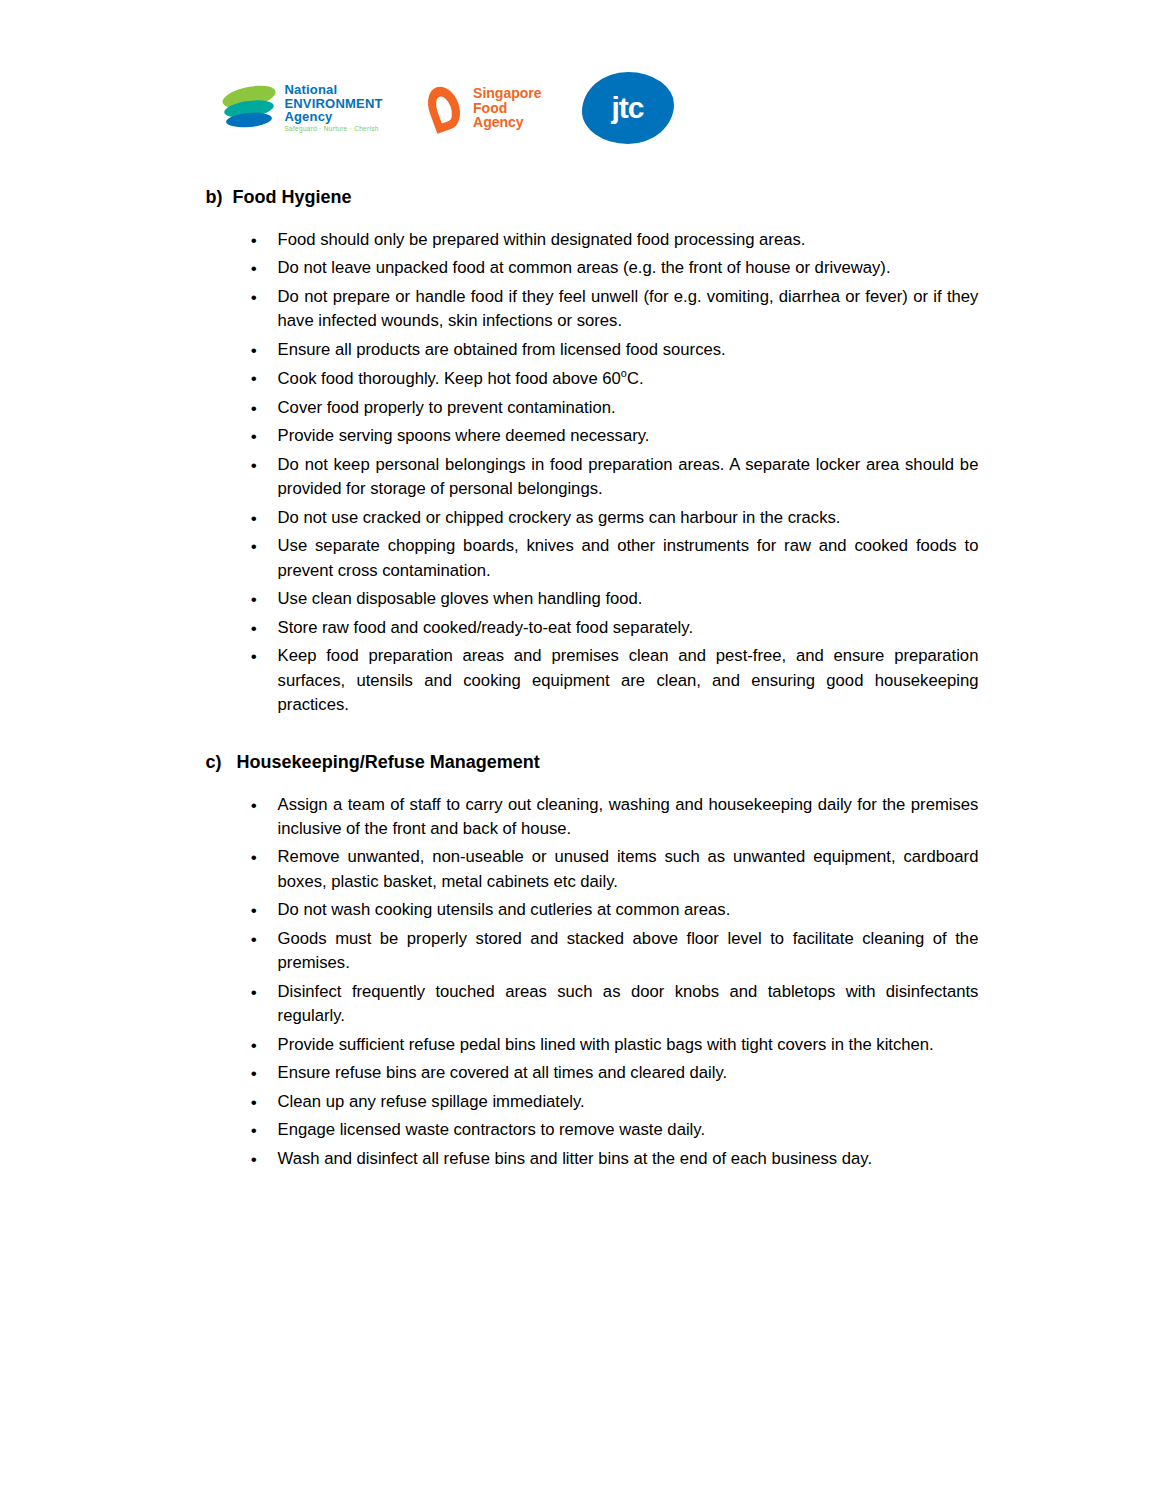National
ENVIRONMENT
Agency Safeguard · Nurture · Cherish
Singapore
Food
Agency
jtc
b) Food Hygiene
Food should only be prepared within designated food processing areas.
Do not leave unpacked food at common areas (e.g. the front of house or driveway).
Do not prepare or handle food if they feel unwell (for e.g. vomiting, diarrhea or fever) or if they have infected wounds, skin infections or sores.
Ensure all products are obtained from licensed food sources.
Cook food thoroughly. Keep hot food above 60oC.
Cover food properly to prevent contamination.
Provide serving spoons where deemed necessary.
Do not keep personal belongings in food preparation areas. A separate locker area should be provided for storage of personal belongings.
Do not use cracked or chipped crockery as germs can harbour in the cracks.
Use separate chopping boards, knives and other instruments for raw and cooked foods to prevent cross contamination.
Use clean disposable gloves when handling food.
Store raw food and cooked/ready-to-eat food separately.
Keep food preparation areas and premises clean and pest-free, and ensure preparation surfaces, utensils and cooking equipment are clean, and ensuring good housekeeping practices.
c) Housekeeping/Refuse Management
Assign a team of staff to carry out cleaning, washing and housekeeping daily for the premises inclusive of the front and back of house.
Remove unwanted, non-useable or unused items such as unwanted equipment, cardboard boxes, plastic basket, metal cabinets etc daily.
Do not wash cooking utensils and cutleries at common areas.
Goods must be properly stored and stacked above floor level to facilitate cleaning of the premises.
Disinfect frequently touched areas such as door knobs and tabletops with disinfectants regularly.
Provide sufficient refuse pedal bins lined with plastic bags with tight covers in the kitchen.
Ensure refuse bins are covered at all times and cleared daily.
Clean up any refuse spillage immediately.
Engage licensed waste contractors to remove waste daily.
Wash and disinfect all refuse bins and litter bins at the end of each business day.